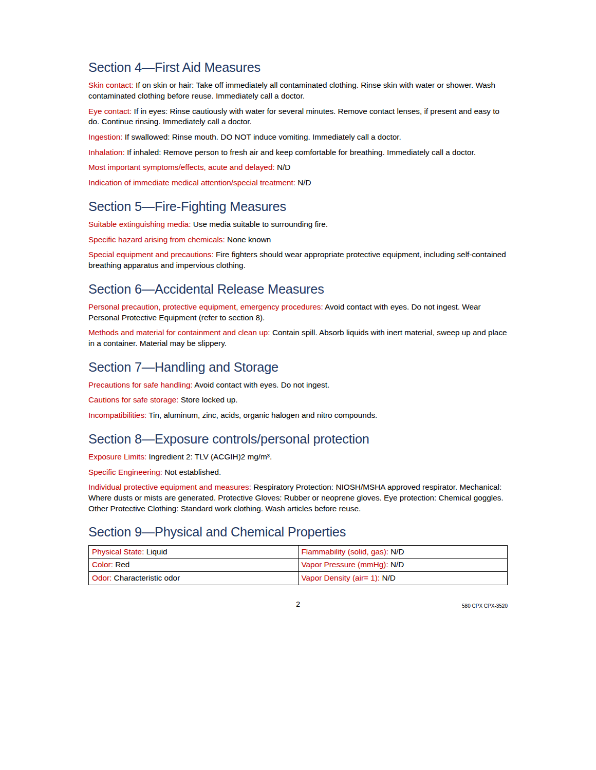Section 4—First Aid Measures
Skin contact: If on skin or hair: Take off immediately all contaminated clothing. Rinse skin with water or shower. Wash contaminated clothing before reuse. Immediately call a doctor.
Eye contact: If in eyes: Rinse cautiously with water for several minutes. Remove contact lenses, if present and easy to do. Continue rinsing. Immediately call a doctor.
Ingestion: If swallowed: Rinse mouth. DO NOT induce vomiting. Immediately call a doctor.
Inhalation: If inhaled: Remove person to fresh air and keep comfortable for breathing. Immediately call a doctor.
Most important symptoms/effects, acute and delayed: N/D
Indication of immediate medical attention/special treatment: N/D
Section 5—Fire-Fighting Measures
Suitable extinguishing media: Use media suitable to surrounding fire.
Specific hazard arising from chemicals: None known
Special equipment and precautions: Fire fighters should wear appropriate protective equipment, including self-contained breathing apparatus and impervious clothing.
Section 6—Accidental Release Measures
Personal precaution, protective equipment, emergency procedures: Avoid contact with eyes. Do not ingest. Wear Personal Protective Equipment (refer to section 8).
Methods and material for containment and clean up: Contain spill. Absorb liquids with inert material, sweep up and place in a container. Material may be slippery.
Section 7—Handling and Storage
Precautions for safe handling: Avoid contact with eyes. Do not ingest.
Cautions for safe storage: Store locked up.
Incompatibilities: Tin, aluminum, zinc, acids, organic halogen and nitro compounds.
Section 8—Exposure controls/personal protection
Exposure Limits: Ingredient 2: TLV (ACGIH)2 mg/m³.
Specific Engineering: Not established.
Individual protective equipment and measures: Respiratory Protection: NIOSH/MSHA approved respirator. Mechanical: Where dusts or mists are generated. Protective Gloves: Rubber or neoprene gloves. Eye protection: Chemical goggles. Other Protective Clothing: Standard work clothing. Wash articles before reuse.
Section 9—Physical and Chemical Properties
| Physical State: Liquid | Flammability (solid, gas): N/D |
| Color: Red | Vapor Pressure (mmHg): N/D |
| Odor: Characteristic odor | Vapor Density (air= 1): N/D |
2
580 CPX CPX-3520